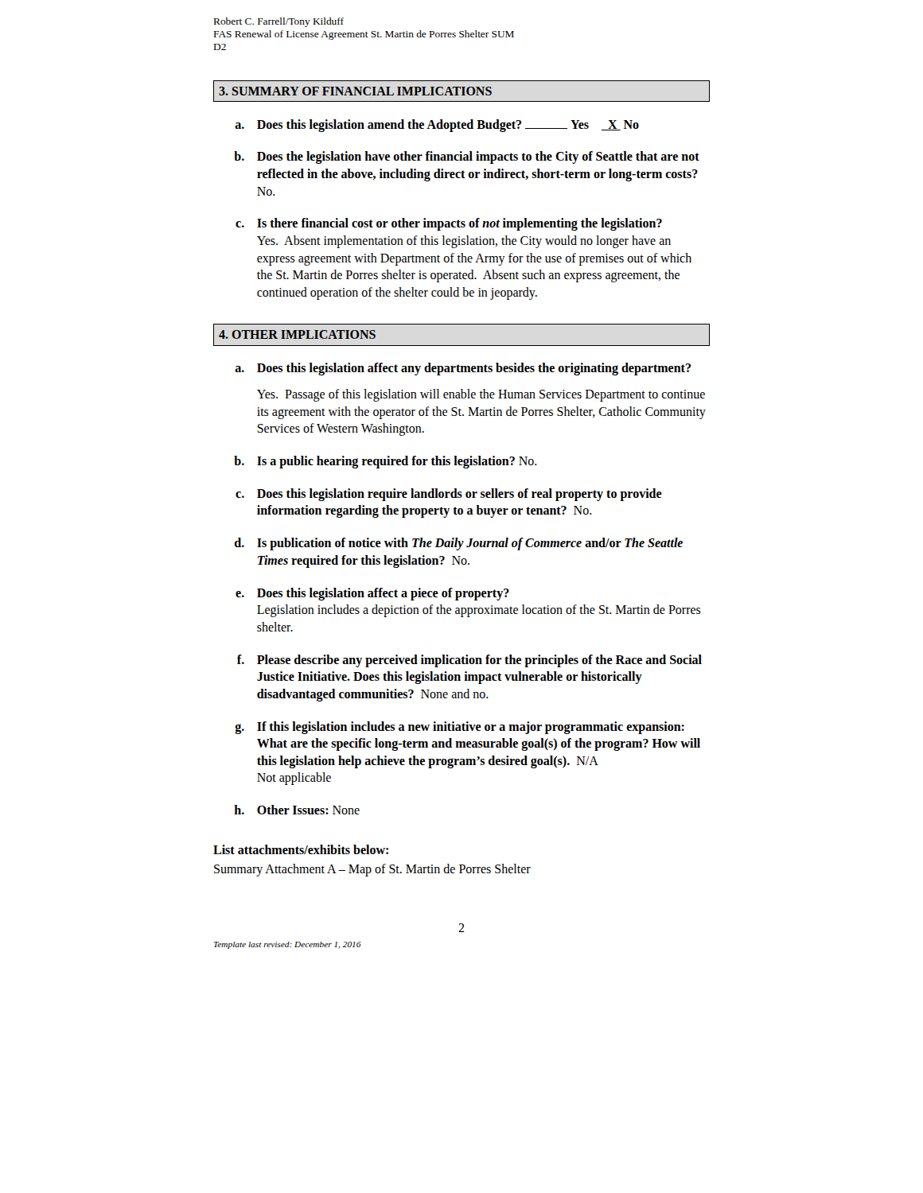Robert C. Farrell/Tony Kilduff
FAS Renewal of License Agreement St. Martin de Porres Shelter SUM
D2
3. SUMMARY OF FINANCIAL IMPLICATIONS
Does this legislation amend the Adopted Budget? Yes X No
Does the legislation have other financial impacts to the City of Seattle that are not reflected in the above, including direct or indirect, short-term or long-term costs?
No.
Is there financial cost or other impacts of not implementing the legislation?
Yes. Absent implementation of this legislation, the City would no longer have an express agreement with Department of the Army for the use of premises out of which the St. Martin de Porres shelter is operated. Absent such an express agreement, the continued operation of the shelter could be in jeopardy.
4. OTHER IMPLICATIONS
Does this legislation affect any departments besides the originating department?
Yes. Passage of this legislation will enable the Human Services Department to continue its agreement with the operator of the St. Martin de Porres Shelter, Catholic Community Services of Western Washington.
Is a public hearing required for this legislation? No.
Does this legislation require landlords or sellers of real property to provide information regarding the property to a buyer or tenant? No.
Is publication of notice with The Daily Journal of Commerce and/or The Seattle Times required for this legislation? No.
Does this legislation affect a piece of property?
Legislation includes a depiction of the approximate location of the St. Martin de Porres shelter.
Please describe any perceived implication for the principles of the Race and Social Justice Initiative. Does this legislation impact vulnerable or historically disadvantaged communities? None and no.
If this legislation includes a new initiative or a major programmatic expansion: What are the specific long-term and measurable goal(s) of the program? How will this legislation help achieve the program’s desired goal(s). N/A
Not applicable
Other Issues: None
List attachments/exhibits below:
Summary Attachment A – Map of St. Martin de Porres Shelter
2
Template last revised: December 1, 2016